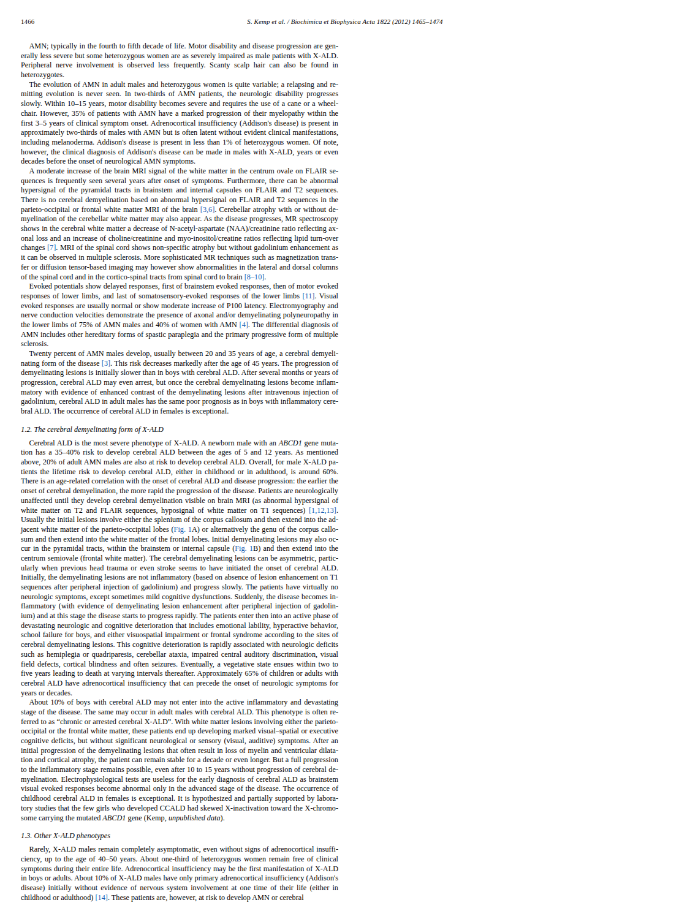1466 S. Kemp et al. / Biochimica et Biophysica Acta 1822 (2012) 1465–1474 1466
AMN; typically in the fourth to fifth decade of life. Motor disability and disease progression are generally less severe but some heterozygous women are as severely impaired as male patients with X-ALD. Peripheral nerve involvement is observed less frequently. Scanty scalp hair can also be found in heterozygotes.
The evolution of AMN in adult males and heterozygous women is quite variable; a relapsing and remitting evolution is never seen. In two-thirds of AMN patients, the neurologic disability progresses slowly. Within 10–15 years, motor disability becomes severe and requires the use of a cane or a wheelchair. However, 35% of patients with AMN have a marked progression of their myelopathy within the first 3–5 years of clinical symptom onset. Adrenocortical insufficiency (Addison's disease) is present in approximately two-thirds of males with AMN but is often latent without evident clinical manifestations, including melanoderma. Addison's disease is present in less than 1% of heterozygous women. Of note, however, the clinical diagnosis of Addison's disease can be made in males with X-ALD, years or even decades before the onset of neurological AMN symptoms.
A moderate increase of the brain MRI signal of the white matter in the centrum ovale on FLAIR sequences is frequently seen several years after onset of symptoms. Furthermore, there can be abnormal hypersignal of the pyramidal tracts in brainstem and internal capsules on FLAIR and T2 sequences. There is no cerebral demyelination based on abnormal hypersignal on FLAIR and T2 sequences in the parieto-occipital or frontal white matter MRI of the brain [3,6]. Cerebellar atrophy with or without demyelination of the cerebellar white matter may also appear. As the disease progresses, MR spectroscopy shows in the cerebral white matter a decrease of N-acetyl-aspartate (NAA)/creatinine ratio reflecting axonal loss and an increase of choline/creatinine and myo-inositol/creatine ratios reflecting lipid turn-over changes [7]. MRI of the spinal cord shows non-specific atrophy but without gadolinium enhancement as it can be observed in multiple sclerosis. More sophisticated MR techniques such as magnetization transfer or diffusion tensor-based imaging may however show abnormalities in the lateral and dorsal columns of the spinal cord and in the cortico-spinal tracts from spinal cord to brain [8–10].
Evoked potentials show delayed responses, first of brainstem evoked responses, then of motor evoked responses of lower limbs, and last of somatosensory-evoked responses of the lower limbs [11]. Visual evoked responses are usually normal or show moderate increase of P100 latency. Electromyography and nerve conduction velocities demonstrate the presence of axonal and/or demyelinating polyneuropathy in the lower limbs of 75% of AMN males and 40% of women with AMN [4]. The differential diagnosis of AMN includes other hereditary forms of spastic paraplegia and the primary progressive form of multiple sclerosis.
Twenty percent of AMN males develop, usually between 20 and 35 years of age, a cerebral demyelinating form of the disease [3]. This risk decreases markedly after the age of 45 years. The progression of demyelinating lesions is initially slower than in boys with cerebral ALD. After several months or years of progression, cerebral ALD may even arrest, but once the cerebral demyelinating lesions become inflammatory with evidence of enhanced contrast of the demyelinating lesions after intravenous injection of gadolinium, cerebral ALD in adult males has the same poor prognosis as in boys with inflammatory cerebral ALD. The occurrence of cerebral ALD in females is exceptional.
1.2. The cerebral demyelinating form of X-ALD
Cerebral ALD is the most severe phenotype of X-ALD. A newborn male with an ABCD1 gene mutation has a 35–40% risk to develop cerebral ALD between the ages of 5 and 12 years. As mentioned above, 20% of adult AMN males are also at risk to develop cerebral ALD. Overall, for male X-ALD patients the lifetime risk to develop cerebral ALD, either in childhood or in adulthood, is around 60%. There is an age-related correlation with the onset of cerebral ALD and disease progression: the earlier the onset of cerebral demyelination, the more rapid the progression of the disease. Patients are neurologically unaffected until they develop cerebral demyelination visible on brain MRI (as abnormal hypersignal of white matter on T2 and FLAIR sequences, hyposignal of white matter on T1 sequences) [1,12,13]. Usually the initial lesions involve either the splenium of the corpus callosum and then extend into the adjacent white matter of the parieto-occipital lobes (Fig. 1 A) or alternatively the genu of the corpus callosum and then extend into the white matter of the frontal lobes. Initial demyelinating lesions may also occur in the pyramidal tracts, within the brainstem or internal capsule (Fig. 1 B) and then extend into the centrum semiovale (frontal white matter). The cerebral demyelinating lesions can be asymmetric, particularly when previous head trauma or even stroke seems to have initiated the onset of cerebral ALD. Initially, the demyelinating lesions are not inflammatory (based on absence of lesion enhancement on T1 sequences after peripheral injection of gadolinium) and progress slowly. The patients have virtually no neurologic symptoms, except sometimes mild cognitive dysfunctions. Suddenly, the disease becomes inflammatory (with evidence of demyelinating lesion enhancement after peripheral injection of gadolinium) and at this stage the disease starts to progress rapidly. The patients enter then into an active phase of devastating neurologic and cognitive deterioration that includes emotional lability, hyperactive behavior, school failure for boys, and either visuospatial impairment or frontal syndrome according to the sites of cerebral demyelinating lesions. This cognitive deterioration is rapidly associated with neurologic deficits such as hemiplegia or quadriparesis, cerebellar ataxia, impaired central auditory discrimination, visual field defects, cortical blindness and often seizures. Eventually, a vegetative state ensues within two to five years leading to death at varying intervals thereafter. Approximately 65% of children or adults with cerebral ALD have adrenocortical insufficiency that can precede the onset of neurologic symptoms for years or decades.
About 10% of boys with cerebral ALD may not enter into the active inflammatory and devastating stage of the disease. The same may occur in adult males with cerebral ALD. This phenotype is often referred to as “chronic or arrested cerebral X-ALD”. With white matter lesions involving either the parieto-occipital or the frontal white matter, these patients end up developing marked visual–spatial or executive cognitive deficits, but without significant neurological or sensory (visual, auditive) symptoms. After an initial progression of the demyelinating lesions that often result in loss of myelin and ventricular dilatation and cortical atrophy, the patient can remain stable for a decade or even longer. But a full progression to the inflammatory stage remains possible, even after 10 to 15 years without progression of cerebral demyelination. Electrophysiological tests are useless for the early diagnosis of cerebral ALD as brainstem visual evoked responses become abnormal only in the advanced stage of the disease. The occurrence of childhood cerebral ALD in females is exceptional. It is hypothesized and partially supported by laboratory studies that the few girls who developed CCALD had skewed X-inactivation toward the X-chromosome carrying the mutated ABCD1 gene (Kemp, unpublished data).
1.3. Other X-ALD phenotypes
Rarely, X-ALD males remain completely asymptomatic, even without signs of adrenocortical insufficiency, up to the age of 40–50 years. About one-third of heterozygous women remain free of clinical symptoms during their entire life. Adrenocortical insufficiency may be the first manifestation of X-ALD in boys or adults. About 10% of X-ALD males have only primary adrenocortical insufficiency (Addison's disease) initially without evidence of nervous system involvement at one time of their life (either in childhood or adulthood) [14]. These patients are, however, at risk to develop AMN or cerebral